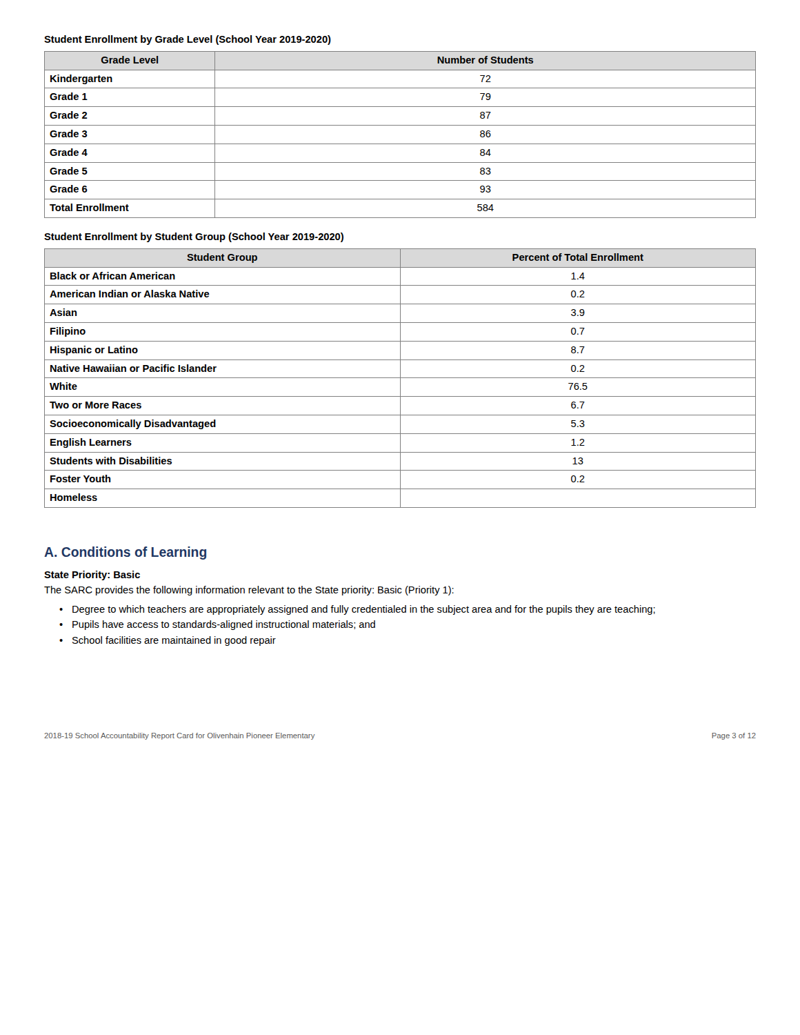Student Enrollment by Grade Level (School Year 2019-2020)
| Grade Level | Number of Students |
| --- | --- |
| Kindergarten | 72 |
| Grade 1 | 79 |
| Grade 2 | 87 |
| Grade 3 | 86 |
| Grade 4 | 84 |
| Grade 5 | 83 |
| Grade 6 | 93 |
| Total Enrollment | 584 |
Student Enrollment by Student Group (School Year 2019-2020)
| Student Group | Percent of Total Enrollment |
| --- | --- |
| Black or African American | 1.4 |
| American Indian or Alaska Native | 0.2 |
| Asian | 3.9 |
| Filipino | 0.7 |
| Hispanic or Latino | 8.7 |
| Native Hawaiian or Pacific Islander | 0.2 |
| White | 76.5 |
| Two or More Races | 6.7 |
| Socioeconomically Disadvantaged | 5.3 |
| English Learners | 1.2 |
| Students with Disabilities | 13 |
| Foster Youth | 0.2 |
| Homeless | |
A. Conditions of Learning
State Priority: Basic
The SARC provides the following information relevant to the State priority: Basic (Priority 1):
Degree to which teachers are appropriately assigned and fully credentialed in the subject area and for the pupils they are teaching;
Pupils have access to standards-aligned instructional materials; and
School facilities are maintained in good repair
2018-19 School Accountability Report Card for Olivenhain Pioneer Elementary Page 3 of 12